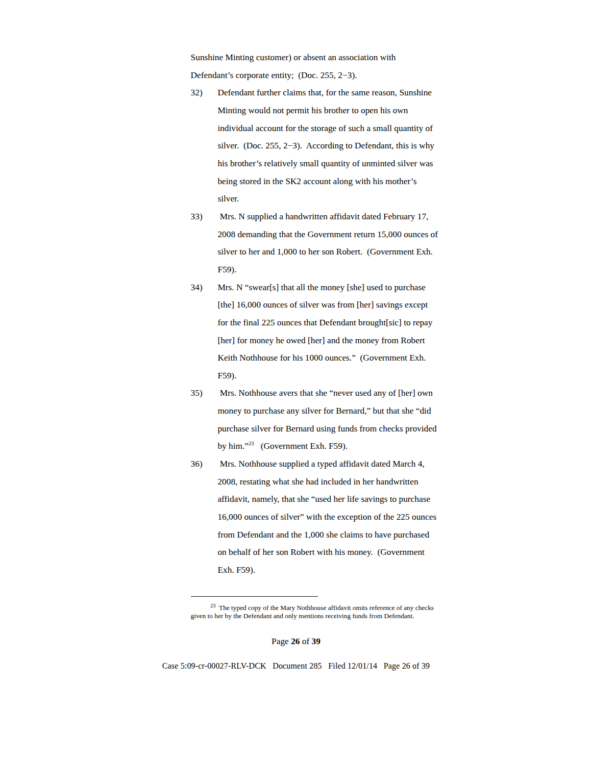Sunshine Minting customer) or absent an association with Defendant’s corporate entity; (Doc. 255, 2−3).
32) Defendant further claims that, for the same reason, Sunshine Minting would not permit his brother to open his own individual account for the storage of such a small quantity of silver. (Doc. 255, 2−3). According to Defendant, this is why his brother’s relatively small quantity of unminted silver was being stored in the SK2 account along with his mother’s silver.
33) Mrs. N supplied a handwritten affidavit dated February 17, 2008 demanding that the Government return 15,000 ounces of silver to her and 1,000 to her son Robert. (Government Exh. F59).
34) Mrs. N “swear[s] that all the money [she] used to purchase [the] 16,000 ounces of silver was from [her] savings except for the final 225 ounces that Defendant brought[sic] to repay [her] for money he owed [her] and the money from Robert Keith Nothhouse for his 1000 ounces.” (Government Exh. F59).
35) Mrs. Nothhouse avers that she “never used any of [her] own money to purchase any silver for Bernard,” but that she “did purchase silver for Bernard using funds from checks provided by him.”23 (Government Exh. F59).
36) Mrs. Nothhouse supplied a typed affidavit dated March 4, 2008, restating what she had included in her handwritten affidavit, namely, that she “used her life savings to purchase 16,000 ounces of silver” with the exception of the 225 ounces from Defendant and the 1,000 she claims to have purchased on behalf of her son Robert with his money. (Government Exh. F59).
23 The typed copy of the Mary Nothhouse affidavit omits reference of any checks given to her by the Defendant and only mentions receiving funds from Defendant.
Page 26 of 39
Case 5:09-cr-00027-RLV-DCK Document 285 Filed 12/01/14 Page 26 of 39